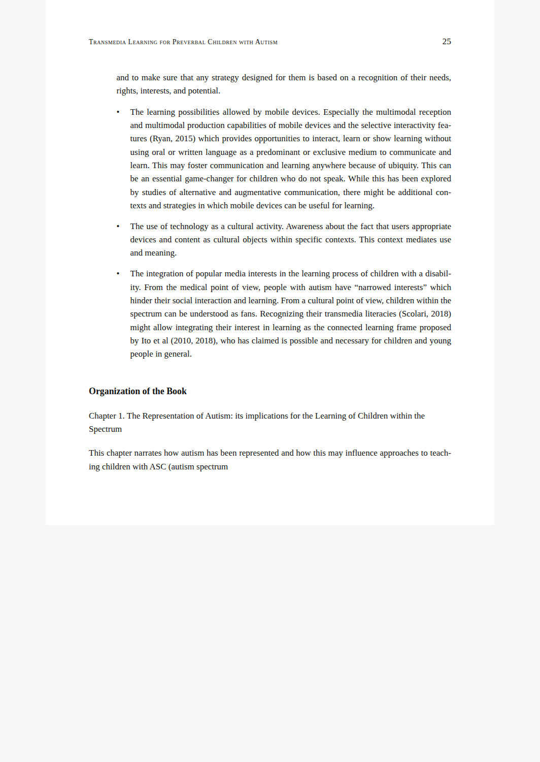Transmedia Learning for Preverbal Children with Autism 25
and to make sure that any strategy designed for them is based on a recognition of their needs, rights, interests, and potential.
The learning possibilities allowed by mobile devices. Especially the multimodal reception and multimodal production capabilities of mobile devices and the selective interactivity features (Ryan, 2015) which provides opportunities to interact, learn or show learning without using oral or written language as a predominant or exclusive medium to communicate and learn. This may foster communication and learning anywhere because of ubiquity. This can be an essential game-changer for children who do not speak. While this has been explored by studies of alternative and augmentative communication, there might be additional contexts and strategies in which mobile devices can be useful for learning.
The use of technology as a cultural activity. Awareness about the fact that users appropriate devices and content as cultural objects within specific contexts. This context mediates use and meaning.
The integration of popular media interests in the learning process of children with a disability. From the medical point of view, people with autism have “narrowed interests” which hinder their social interaction and learning. From a cultural point of view, children within the spectrum can be understood as fans. Recognizing their transmedia literacies (Scolari, 2018) might allow integrating their interest in learning as the connected learning frame proposed by Ito et al (2010, 2018), who has claimed is possible and necessary for children and young people in general.
Organization of the Book
Chapter 1. The Representation of Autism: its implications for the Learning of Children within the Spectrum
This chapter narrates how autism has been represented and how this may influence approaches to teaching children with ASC (autism spectrum